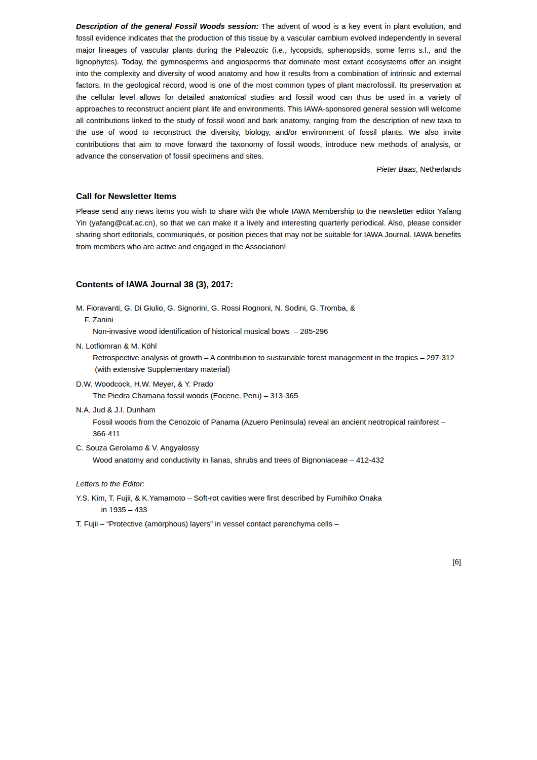Description of the general Fossil Woods session: The advent of wood is a key event in plant evolution, and fossil evidence indicates that the production of this tissue by a vascular cambium evolved independently in several major lineages of vascular plants during the Paleozoic (i.e., lycopsids, sphenopsids, some ferns s.l., and the lignophytes). Today, the gymnosperms and angiosperms that dominate most extant ecosystems offer an insight into the complexity and diversity of wood anatomy and how it results from a combination of intrinsic and external factors. In the geological record, wood is one of the most common types of plant macrofossil. Its preservation at the cellular level allows for detailed anatomical studies and fossil wood can thus be used in a variety of approaches to reconstruct ancient plant life and environments. This IAWA-sponsored general session will welcome all contributions linked to the study of fossil wood and bark anatomy, ranging from the description of new taxa to the use of wood to reconstruct the diversity, biology, and/or environment of fossil plants. We also invite contributions that aim to move forward the taxonomy of fossil woods, introduce new methods of analysis, or advance the conservation of fossil specimens and sites.
Pieter Baas, Netherlands
Call for Newsletter Items
Please send any news items you wish to share with the whole IAWA Membership to the newsletter editor Yafang Yin (yafang@caf.ac.cn), so that we can make it a lively and interesting quarterly periodical. Also, please consider sharing short editorials, communiqués, or position pieces that may not be suitable for IAWA Journal. IAWA benefits from members who are active and engaged in the Association!
Contents of IAWA Journal 38 (3), 2017:
M. Fioravanti, G. Di Giulio, G. Signorini, G. Rossi Rognoni, N. Sodini, G. Tromba, &
F. Zanini
Non-invasive wood identification of historical musical bows – 285-296
N. Lotfiomran & M. Köhl
Retrospective analysis of growth – A contribution to sustainable forest management in the tropics – 297-312 (with extensive Supplementary material)
D.W. Woodcock, H.W. Meyer, & Y. Prado
The Piedra Chamana fossil woods (Eocene, Peru) – 313-365
N.A. Jud & J.I. Dunham
Fossil woods from the Cenozoic of Panama (Azuero Peninsula) reveal an ancient neotropical rainforest – 366-411
C. Souza Gerolamo & V. Angyalossy
Wood anatomy and conductivity in lianas, shrubs and trees of Bignoniaceae – 412-432
Letters to the Editor:
Y.S. Kim, T. Fujii, & K.Yamamoto – Soft-rot cavities were first described by Fumihiko Onaka in 1935 – 433
T. Fujii – “Protective (amorphous) layers” in vessel contact parenchyma cells –
[6]